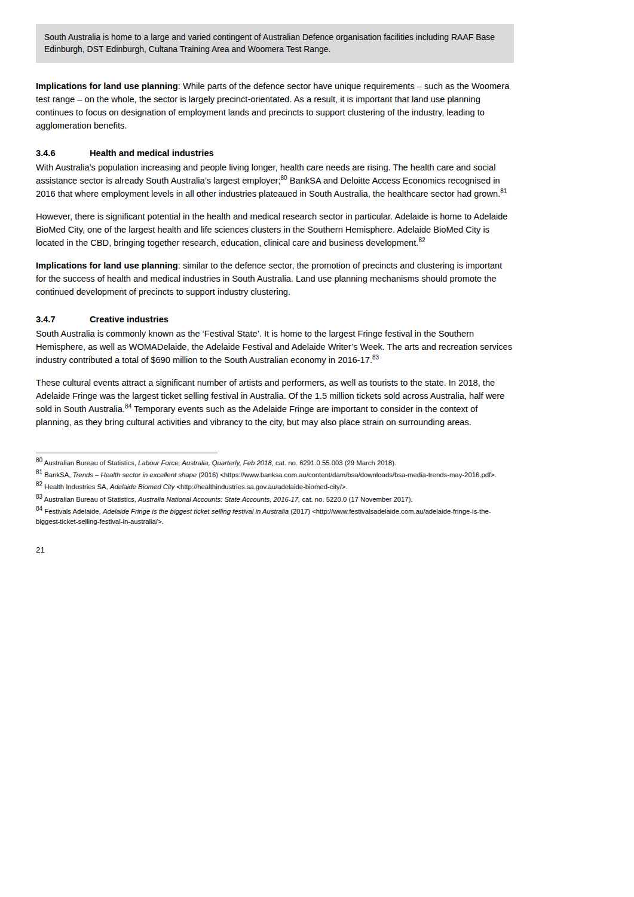South Australia is home to a large and varied contingent of Australian Defence organisation facilities including RAAF Base Edinburgh, DST Edinburgh, Cultana Training Area and Woomera Test Range.
Implications for land use planning: While parts of the defence sector have unique requirements – such as the Woomera test range – on the whole, the sector is largely precinct-orientated. As a result, it is important that land use planning continues to focus on designation of employment lands and precincts to support clustering of the industry, leading to agglomeration benefits.
3.4.6 Health and medical industries
With Australia’s population increasing and people living longer, health care needs are rising. The health care and social assistance sector is already South Australia’s largest employer;80 BankSA and Deloitte Access Economics recognised in 2016 that where employment levels in all other industries plateaued in South Australia, the healthcare sector had grown.81
However, there is significant potential in the health and medical research sector in particular. Adelaide is home to Adelaide BioMed City, one of the largest health and life sciences clusters in the Southern Hemisphere. Adelaide BioMed City is located in the CBD, bringing together research, education, clinical care and business development.82
Implications for land use planning: similar to the defence sector, the promotion of precincts and clustering is important for the success of health and medical industries in South Australia. Land use planning mechanisms should promote the continued development of precincts to support industry clustering.
3.4.7 Creative industries
South Australia is commonly known as the ‘Festival State’. It is home to the largest Fringe festival in the Southern Hemisphere, as well as WOMADelaide, the Adelaide Festival and Adelaide Writer’s Week. The arts and recreation services industry contributed a total of $690 million to the South Australian economy in 2016-17.83
These cultural events attract a significant number of artists and performers, as well as tourists to the state. In 2018, the Adelaide Fringe was the largest ticket selling festival in Australia. Of the 1.5 million tickets sold across Australia, half were sold in South Australia.84 Temporary events such as the Adelaide Fringe are important to consider in the context of planning, as they bring cultural activities and vibrancy to the city, but may also place strain on surrounding areas.
80 Australian Bureau of Statistics, Labour Force, Australia, Quarterly, Feb 2018, cat. no. 6291.0.55.003 (29 March 2018).
81 BankSA, Trends – Health sector in excellent shape (2016) <https://www.banksa.com.au/content/dam/bsa/downloads/bsa-media-trends-may-2016.pdf>.
82 Health Industries SA, Adelaide Biomed City <http://healthindustries.sa.gov.au/adelaide-biomed-city/>.
83 Australian Bureau of Statistics, Australia National Accounts: State Accounts, 2016-17, cat. no. 5220.0 (17 November 2017).
84 Festivals Adelaide, Adelaide Fringe is the biggest ticket selling festival in Australia (2017) <http://www.festivalsadelaide.com.au/adelaide-fringe-is-the-biggest-ticket-selling-festival-in-australia/>.
21